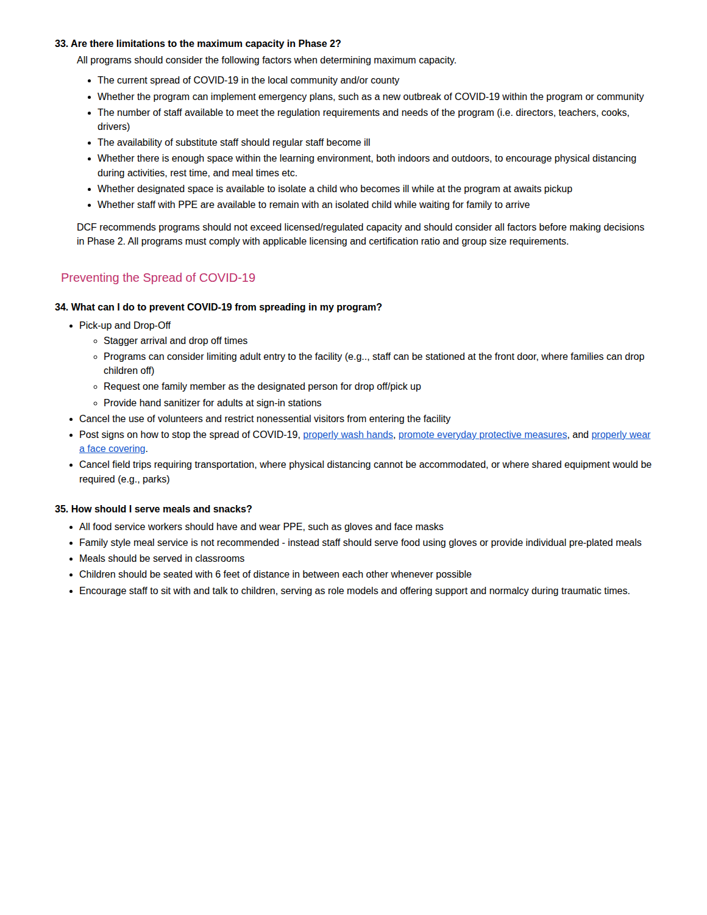33. Are there limitations to the maximum capacity in Phase 2?
All programs should consider the following factors when determining maximum capacity.
The current spread of COVID-19 in the local community and/or county
Whether the program can implement emergency plans, such as a new outbreak of COVID-19 within the program or community
The number of staff available to meet the regulation requirements and needs of the program (i.e. directors, teachers, cooks, drivers)
The availability of substitute staff should regular staff become ill
Whether there is enough space within the learning environment, both indoors and outdoors, to encourage physical distancing during activities, rest time, and meal times etc.
Whether designated space is available to isolate a child who becomes ill while at the program at awaits pickup
Whether staff with PPE are available to remain with an isolated child while waiting for family to arrive
DCF recommends programs should not exceed licensed/regulated capacity and should consider all factors before making decisions in Phase 2. All programs must comply with applicable licensing and certification ratio and group size requirements.
Preventing the Spread of COVID-19
34. What can I do to prevent COVID-19 from spreading in my program?
Pick-up and Drop-Off
Stagger arrival and drop off times
Programs can consider limiting adult entry to the facility (e.g.., staff can be stationed at the front door, where families can drop children off)
Request one family member as the designated person for drop off/pick up
Provide hand sanitizer for adults at sign-in stations
Cancel the use of volunteers and restrict nonessential visitors from entering the facility
Post signs on how to stop the spread of COVID-19, properly wash hands, promote everyday protective measures, and properly wear a face covering.
Cancel field trips requiring transportation, where physical distancing cannot be accommodated, or where shared equipment would be required (e.g., parks)
35. How should I serve meals and snacks?
All food service workers should have and wear PPE, such as gloves and face masks
Family style meal service is not recommended - instead staff should serve food using gloves or provide individual pre-plated meals
Meals should be served in classrooms
Children should be seated with 6 feet of distance in between each other whenever possible
Encourage staff to sit with and talk to children, serving as role models and offering support and normalcy during traumatic times.